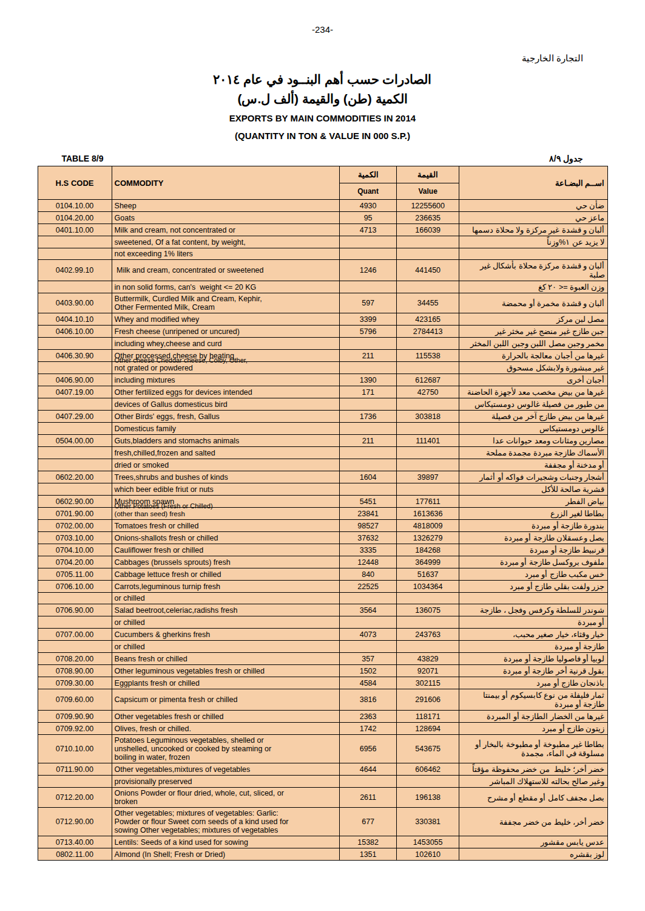-234-
التجارة الخارجية
الصادرات حسب أهم البنــود في عام ٢٠١٤
الكمية (طن) والقيمة (ألف ل.س)
EXPORTS BY MAIN COMMODITIES IN 2014
(QUANTITY IN TON & VALUE IN 000 S.P.)
TABLE 8/9 جدول ٨/٩
| H.S CODE | COMMODITY | الكمية | القيمة | اســم البضـاعة |
| --- | --- | --- | --- | --- |
| Quant | Value |
| 0104.10.00 | Sheep | 4930 | 12255600 | ضأن حي |
| 0104.20.00 | Goats | 95 | 236635 | ماعز حي |
| 0401.10.00 | Milk and cream, not concentrated or | 4713 | 166039 | ألبان و قشدة غير مركزة ولا محلاة دسمها |
| | sweetened, Of a fat content, by weight, | | | لا يزيد عن ١%وزناً |
| | not exceeding 1% liters | | | |
| 0402.99.10 | Milk and cream, concentrated or sweetened | 1246 | 441450 | ألبان و قشدة مركزة محلاة بأشكال غير صلبة |
| | in non solid forms, can's weight <= 20 KG | | | وزن العبوة =< ٢٠ كغ |
| 0403.90.00 | Buttermilk, Curdled Milk and Cream, Kephir, Other Fermented Milk, Cream | 597 | 34455 | ألبان و قشدة مخمرة أو محمضة |
| 0404.10.10 | Whey and modified whey | 3399 | 423165 | مصل لبن مركز |
| 0406.10.00 | Fresh cheese (unripened or uncured) | 5796 | 2784413 | جبن طازج غير منضج غير مخثر غير |
| | including whey,cheese and curd | | | مخمر وجبن مصل اللبن وجبن اللبن المخثر |
| 0406.30.90 | Other processed cheese by heating | 211 | 115538 | غيرها من أجبان معالجة بالحرارة |
| | not grated or powdered Other cheese Cheddar cheese, Colby, Other, | | | غير مبشورة ولابشكل مسحوق |
| 0406.90.00 | including mixtures | 1390 | 612687 | أجبان أخرى |
| 0407.19.00 | Other fertilized eggs for devices intended | 171 | 42750 | غيرها من بيض مخصب معد لأجهزة الحاضنة |
| | devices of Gallus domesticus bird | | | من طيور من فصيلة غالوس دومستيكاس |
| 0407.29.00 | Other Birds' eggs, fresh, Gallus | 1736 | 303818 | غيرها من بيض طازج آخر من فصيلة |
| | Domesticus family | | | غالوس دومستيكاس |
| 0504.00.00 | Guts,bladders and stomachs animals | 211 | 111401 | مصارين ومثانات ومعد حيوانات عدا |
| | fresh,chilled,frozen and salted | | | الأسماك طازجة مبردة مجمدة مملحة |
| | dried or smoked | | | أو مدخنة أو مجففة |
| 0602.20.00 | Trees,shrubs and bushes of kinds | 1604 | 39897 | أشجار وجنبات وشجيرات فواكه أو أثمار |
| | which beer edible friut or nuts | | | قشرية صالحة للأكل |
| 0602.90.00 | Mushroom spawn | 5451 | 177611 | بياض الفطر |
| 0701.90.00 | Other Potatoes (Fresh or Chilled) (other than seed) fresh | 23841 | 1613636 | بطاطا لغير الزرع |
| 0702.00.00 | Tomatoes fresh or chilled | 98527 | 4818009 | بندورة طازجة أو مبردة |
| 0703.10.00 | Onions-shallots fresh or chilled | 37632 | 1326279 | بصل وعسقلان طازجة أو مبردة |
| 0704.10.00 | Cauliflower fresh or chilled | 3335 | 184268 | قرنبيط طازجة أو مبردة |
| 0704.20.00 | Cabbages (brussels sprouts) fresh | 12448 | 364999 | ملفوف بروكسل طازجة أو مبردة |
| 0705.11.00 | Cabbage lettuce fresh or chilled | 840 | 51637 | خس مكبب طازج أو مبرد |
| 0706.10.00 | Carrots,leguminous turnip fresh | 22525 | 1034364 | جزر ولفت بقلي طازج أو مبرد |
| | or chilled | | | |
| 0706.90.00 | Salad beetroot,celeriac,radishs fresh | 3564 | 136075 | شوندر للسلطة وكرفس وفجل ، طازجة |
| | or chilled | | | أو مبردة |
| 0707.00.00 | Cucumbers & gherkins fresh | 4073 | 243763 | خيار وقثاء، خيار صغير محبب، |
| | or chilled | | | طازجة أو مبردة |
| 0708.20.00 | Beans fresh or chilled | 357 | 43829 | لوبيا أو فاصوليا طازجة أو مبردة |
| 0708.90.00 | Other leguminous vegetables fresh or chilled | 1502 | 92071 | بقول قرنية أخر طازجة أو مبردة |
| 0709.30.00 | Eggplants fresh or chilled | 4584 | 302115 | باذنجان طازج أو مبرد |
| 0709.60.00 | Capsicum or pimenta fresh or chilled | 3816 | 291606 | ثمار فليفلة من نوع كابسيكوم أو بيمنتا طازجة أو مبردة |
| 0709.90.90 | Other vegetables fresh or chilled | 2363 | 118171 | غيرها من الخضار الطازجة أو المبردة |
| 0709.92.00 | Olives, fresh or chilled. | 1742 | 128694 | زيتون طازج أو مبرد |
| 0710.10.00 | Potatoes Leguminous vegetables, shelled or unshelled, uncooked or cooked by steaming or boiling in water, frozen | 6956 | 543675 | بطاطا غير مطبوخة أو مطبوخة بالبخار أو مسلوقة في الماء، مجمدة |
| 0711.90.00 | Other vegetables,mixtures of vegetables | 4644 | 606462 | خضر أخر؛ خليط من خضر محفوظة مؤقتاً |
| | provisionally preserved | | | وغير صالح بحالته للاستهلاك المباشر |
| 0712.20.00 | Onions Powder or flour dried, whole, cut, sliced, or broken | 2611 | 196138 | بصل مجفف كامل أو مقطع أو مشرح |
| 0712.90.00 | Other vegetables; mixtures of vegetables: Garlic: Powder or flour Sweet corn seeds of a kind used for sowing Other vegetables; mixtures of vegetables | 677 | 330381 | خضر أخر، خليط من خضر مجففة |
| 0713.40.00 | Lentils: Seeds of a kind used for sowing | 15382 | 1453055 | عدس يابس مقشور |
| 0802.11.00 | Almond (In Shell; Fresh or Dried) | 1351 | 102610 | لوز بقشره |